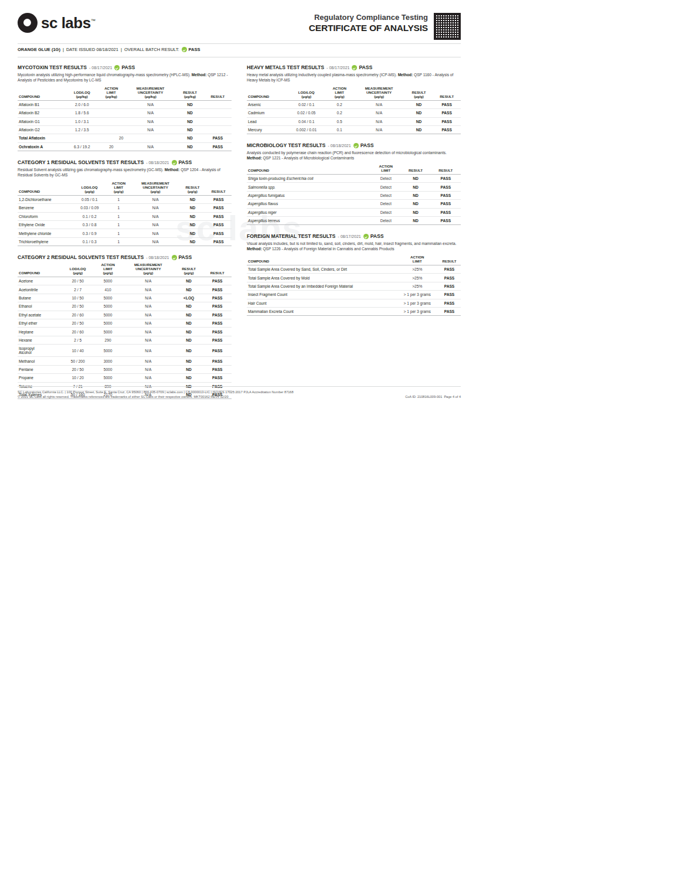sc labs
sc labs™
Regulatory Compliance Testing
CERTIFICATE OF ANALYSIS
ORANGE GLUE (1G) | DATE ISSUED 08/18/2021 | OVERALL BATCH RESULT: PASS
MYCOTOXIN TEST RESULTS - 08/17/2021 PASS
Mycotoxin analysis utilizing high-performance liquid chromatography-mass spectrometry (HPLC-MS). Method: QSP 1212 - Analysis of Pesticides and Mycotoxins by LC-MS
| COMPOUND | LOD/LOQ (µg/kg) | ACTION LIMIT (µg/kg) | MEASUREMENT UNCERTAINTY (µg/kg) | RESULT (µg/kg) | RESULT |
| --- | --- | --- | --- | --- | --- |
| Aflatoxin B1 | 2.0 / 6.0 | | N/A | ND | |
| Aflatoxin B2 | 1.8 / 5.6 | | N/A | ND | |
| Aflatoxin G1 | 1.0 / 3.1 | | N/A | ND | |
| Aflatoxin G2 | 1.2 / 3.5 | | N/A | ND | |
| Total Aflatoxin | 20 | ND | PASS |
| Ochratoxin A | 6.3 / 19.2 | 20 | N/A | ND | PASS |
CATEGORY 1 RESIDUAL SOLVENTS TEST RESULTS - 08/18/2021 PASS
Residual Solvent analysis utilizing gas chromatography-mass spectrometry (GC-MS). Method: QSP 1204 - Analysis of Residual Solvents by GC-MS
| COMPOUND | LOD/LOQ (µg/g) | ACTION LIMIT (µg/g) | MEASUREMENT UNCERTAINTY (µg/g) | RESULT (µg/g) | RESULT |
| --- | --- | --- | --- | --- | --- |
| 1,2-Dichloroethane | 0.05 / 0.1 | 1 | N/A | ND | PASS |
| Benzene | 0.03 / 0.09 | 1 | N/A | ND | PASS |
| Chloroform | 0.1 / 0.2 | 1 | N/A | ND | PASS |
| Ethylene Oxide | 0.3 / 0.8 | 1 | N/A | ND | PASS |
| Methylene chloride | 0.3 / 0.9 | 1 | N/A | ND | PASS |
| Trichloroethylene | 0.1 / 0.3 | 1 | N/A | ND | PASS |
CATEGORY 2 RESIDUAL SOLVENTS TEST RESULTS - 08/18/2021 PASS
| COMPOUND | LOD/LOQ (µg/g) | ACTION LIMIT (µg/g) | MEASUREMENT UNCERTAINTY (µg/g) | RESULT (µg/g) | RESULT |
| --- | --- | --- | --- | --- | --- |
| Acetone | 20 / 50 | 5000 | N/A | ND | PASS |
| Acetonitrile | 2 / 7 | 410 | N/A | ND | PASS |
| Butane | 10 / 50 | 5000 | N/A | <LOQ | PASS |
| Ethanol | 20 / 50 | 5000 | N/A | ND | PASS |
| Ethyl acetate | 20 / 60 | 5000 | N/A | ND | PASS |
| Ethyl ether | 20 / 50 | 5000 | N/A | ND | PASS |
| Heptane | 20 / 60 | 5000 | N/A | ND | PASS |
| Hexane | 2 / 5 | 290 | N/A | ND | PASS |
| Isopropyl Alcohol | 10 / 40 | 5000 | N/A | ND | PASS |
| Methanol | 50 / 200 | 3000 | N/A | ND | PASS |
| Pentane | 20 / 50 | 5000 | N/A | ND | PASS |
| Propane | 10 / 20 | 5000 | N/A | ND | PASS |
| Toluene | 7 / 21 | 890 | N/A | ND | PASS |
| Total Xylenes | 50 / 160 | 2170 | N/A | ND | PASS |
HEAVY METALS TEST RESULTS - 08/17/2021 PASS
Heavy metal analysis utilizing inductively coupled plasma-mass spectrometry (ICP-MS). Method: QSP 1160 - Analysis of Heavy Metals by ICP-MS
| COMPOUND | LOD/LOQ (µg/g) | ACTION LIMIT (µg/g) | MEASUREMENT UNCERTAINTY (µg/g) | RESULT (µg/g) | RESULT |
| --- | --- | --- | --- | --- | --- |
| Arsenic | 0.02 / 0.1 | 0.2 | N/A | ND | PASS |
| Cadmium | 0.02 / 0.05 | 0.2 | N/A | ND | PASS |
| Lead | 0.04 / 0.1 | 0.5 | N/A | ND | PASS |
| Mercury | 0.002 / 0.01 | 0.1 | N/A | ND | PASS |
MICROBIOLOGY TEST RESULTS - 08/18/2021 PASS
Analysis conducted by polymerase chain reaction (PCR) and fluorescence detection of microbiological contaminants. Method: QSP 1221 - Analysis of Microbiological Contaminants
| COMPOUND | ACTION LIMIT | RESULT | RESULT |
| --- | --- | --- | --- |
| Shiga toxin-producing Escherichia coli | Detect | ND | PASS |
| Salmonella spp. | Detect | ND | PASS |
| Aspergillus fumigatus | Detect | ND | PASS |
| Aspergillus flavus | Detect | ND | PASS |
| Aspergillus niger | Detect | ND | PASS |
| Aspergillus terreus | Detect | ND | PASS |
FOREIGN MATERIAL TEST RESULTS - 08/17/2021 PASS
Visual analysis includes, but is not limited to, sand, soil, cinders, dirt, mold, hair, insect fragments, and mammalian excreta. Method: QSP 1226 - Analysis of Foreign Material in Cannabis and Cannabis Products
| COMPOUND | ACTION LIMIT | RESULT |
| --- | --- | --- |
| Total Sample Area Covered by Sand, Soil, Cinders, or Dirt | >25% | PASS |
| Total Sample Area Covered by Mold | >25% | PASS |
| Total Sample Area Covered by an Imbedded Foreign Material | >25% | PASS |
| Insect Fragment Count | > 1 per 3 grams | PASS |
| Hair Count | > 1 per 3 grams | PASS |
| Mammalian Excreta Count | > 1 per 3 grams | PASS |
SC Laboratories California LLC. | 100 Pioneer Street, Suite E, Santa Cruz, CA 95060 | 866-435-0709 | sclabs.com | C8-0000013-LIC | ISO/IES 17025:2017 PJLA Accreditation Number 87168
© 2021 SC Labs all rights reserved. Trademarks referenced are trademarks of either SC Labs or their respective owners. MKT00162 REV6 12/20 CoA ID: 210816L009-001 Page 4 of 4